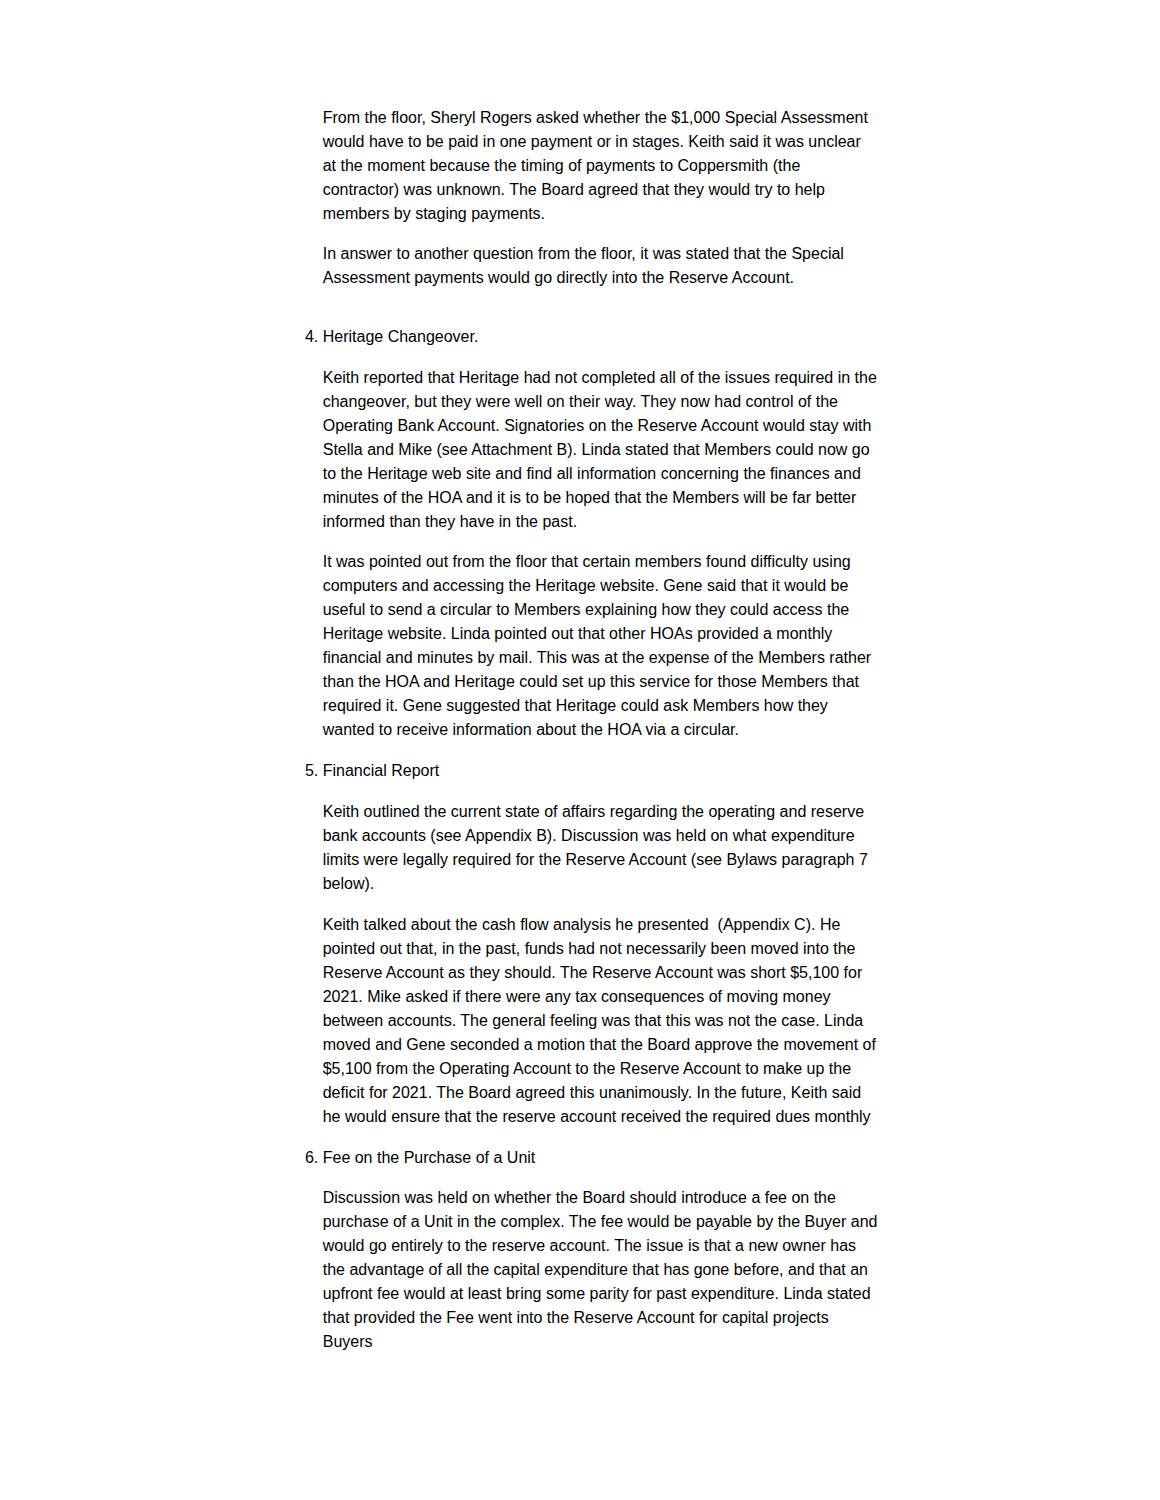From the floor, Sheryl Rogers asked whether the $1,000 Special Assessment would have to be paid in one payment or in stages. Keith said it was unclear at the moment because the timing of payments to Coppersmith (the contractor) was unknown. The Board agreed that they would try to help members by staging payments.
In answer to another question from the floor, it was stated that the Special Assessment payments would go directly into the Reserve Account.
Heritage Changeover.
Keith reported that Heritage had not completed all of the issues required in the changeover, but they were well on their way. They now had control of the Operating Bank Account. Signatories on the Reserve Account would stay with Stella and Mike (see Attachment B). Linda stated that Members could now go to the Heritage web site and find all information concerning the finances and minutes of the HOA and it is to be hoped that the Members will be far better informed than they have in the past.
It was pointed out from the floor that certain members found difficulty using computers and accessing the Heritage website. Gene said that it would be useful to send a circular to Members explaining how they could access the Heritage website. Linda pointed out that other HOAs provided a monthly financial and minutes by mail. This was at the expense of the Members rather than the HOA and Heritage could set up this service for those Members that required it. Gene suggested that Heritage could ask Members how they wanted to receive information about the HOA via a circular.
Financial Report
Keith outlined the current state of affairs regarding the operating and reserve bank accounts (see Appendix B). Discussion was held on what expenditure limits were legally required for the Reserve Account (see Bylaws paragraph 7 below).
Keith talked about the cash flow analysis he presented (Appendix C). He pointed out that, in the past, funds had not necessarily been moved into the Reserve Account as they should. The Reserve Account was short $5,100 for 2021. Mike asked if there were any tax consequences of moving money between accounts. The general feeling was that this was not the case. Linda moved and Gene seconded a motion that the Board approve the movement of $5,100 from the Operating Account to the Reserve Account to make up the deficit for 2021. The Board agreed this unanimously. In the future, Keith said he would ensure that the reserve account received the required dues monthly
Fee on the Purchase of a Unit
Discussion was held on whether the Board should introduce a fee on the purchase of a Unit in the complex. The fee would be payable by the Buyer and would go entirely to the reserve account. The issue is that a new owner has the advantage of all the capital expenditure that has gone before, and that an upfront fee would at least bring some parity for past expenditure. Linda stated that provided the Fee went into the Reserve Account for capital projects Buyers